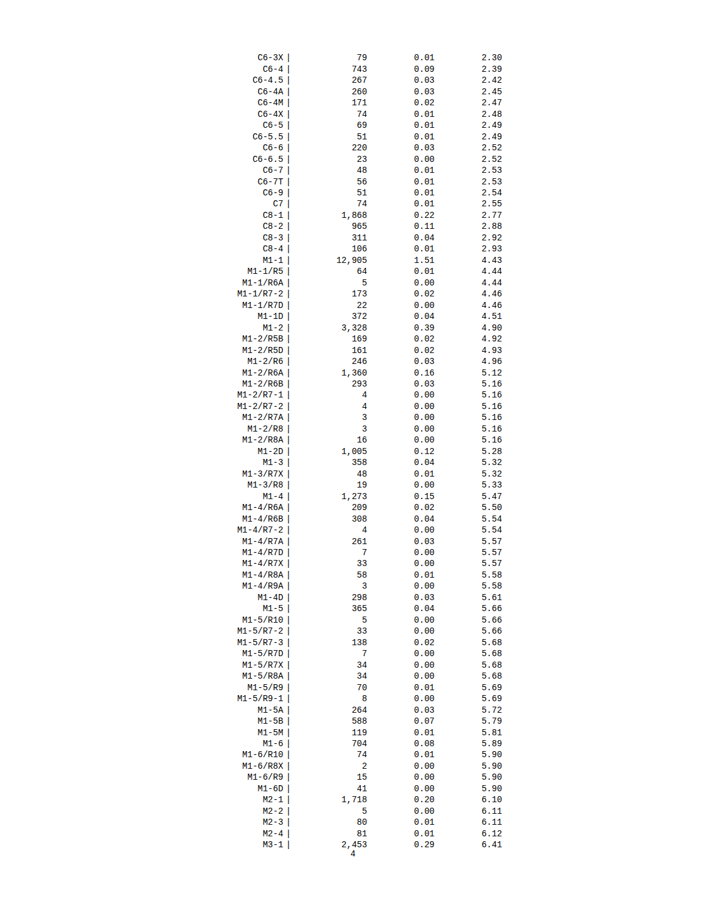| C6-3X | / | 79 | 0.01 | 2.30 |
| C6-4 | / | 743 | 0.09 | 2.39 |
| C6-4.5 | / | 267 | 0.03 | 2.42 |
| C6-4A | / | 260 | 0.03 | 2.45 |
| C6-4M | / | 171 | 0.02 | 2.47 |
| C6-4X | / | 74 | 0.01 | 2.48 |
| C6-5 | / | 69 | 0.01 | 2.49 |
| C6-5.5 | / | 51 | 0.01 | 2.49 |
| C6-6 | / | 220 | 0.03 | 2.52 |
| C6-6.5 | / | 23 | 0.00 | 2.52 |
| C6-7 | / | 48 | 0.01 | 2.53 |
| C6-7T | / | 56 | 0.01 | 2.53 |
| C6-9 | / | 51 | 0.01 | 2.54 |
| C7 | / | 74 | 0.01 | 2.55 |
| C8-1 | / | 1,868 | 0.22 | 2.77 |
| C8-2 | / | 965 | 0.11 | 2.88 |
| C8-3 | / | 311 | 0.04 | 2.92 |
| C8-4 | / | 106 | 0.01 | 2.93 |
| M1-1 | / | 12,905 | 1.51 | 4.43 |
| M1-1/R5 | / | 64 | 0.01 | 4.44 |
| M1-1/R6A | / | 5 | 0.00 | 4.44 |
| M1-1/R7-2 | / | 173 | 0.02 | 4.46 |
| M1-1/R7D | / | 22 | 0.00 | 4.46 |
| M1-1D | / | 372 | 0.04 | 4.51 |
| M1-2 | / | 3,328 | 0.39 | 4.90 |
| M1-2/R5B | / | 169 | 0.02 | 4.92 |
| M1-2/R5D | / | 161 | 0.02 | 4.93 |
| M1-2/R6 | / | 246 | 0.03 | 4.96 |
| M1-2/R6A | / | 1,360 | 0.16 | 5.12 |
| M1-2/R6B | / | 293 | 0.03 | 5.16 |
| M1-2/R7-1 | / | 4 | 0.00 | 5.16 |
| M1-2/R7-2 | / | 4 | 0.00 | 5.16 |
| M1-2/R7A | / | 3 | 0.00 | 5.16 |
| M1-2/R8 | / | 3 | 0.00 | 5.16 |
| M1-2/R8A | / | 16 | 0.00 | 5.16 |
| M1-2D | / | 1,005 | 0.12 | 5.28 |
| M1-3 | / | 358 | 0.04 | 5.32 |
| M1-3/R7X | / | 48 | 0.01 | 5.32 |
| M1-3/R8 | / | 19 | 0.00 | 5.33 |
| M1-4 | / | 1,273 | 0.15 | 5.47 |
| M1-4/R6A | / | 209 | 0.02 | 5.50 |
| M1-4/R6B | / | 308 | 0.04 | 5.54 |
| M1-4/R7-2 | / | 4 | 0.00 | 5.54 |
| M1-4/R7A | / | 261 | 0.03 | 5.57 |
| M1-4/R7D | / | 7 | 0.00 | 5.57 |
| M1-4/R7X | / | 33 | 0.00 | 5.57 |
| M1-4/R8A | / | 58 | 0.01 | 5.58 |
| M1-4/R9A | / | 3 | 0.00 | 5.58 |
| M1-4D | / | 298 | 0.03 | 5.61 |
| M1-5 | / | 365 | 0.04 | 5.66 |
| M1-5/R10 | / | 5 | 0.00 | 5.66 |
| M1-5/R7-2 | / | 33 | 0.00 | 5.66 |
| M1-5/R7-3 | / | 138 | 0.02 | 5.68 |
| M1-5/R7D | / | 7 | 0.00 | 5.68 |
| M1-5/R7X | / | 34 | 0.00 | 5.68 |
| M1-5/R8A | / | 34 | 0.00 | 5.68 |
| M1-5/R9 | / | 70 | 0.01 | 5.69 |
| M1-5/R9-1 | / | 8 | 0.00 | 5.69 |
| M1-5A | / | 264 | 0.03 | 5.72 |
| M1-5B | / | 588 | 0.07 | 5.79 |
| M1-5M | / | 119 | 0.01 | 5.81 |
| M1-6 | / | 704 | 0.08 | 5.89 |
| M1-6/R10 | / | 74 | 0.01 | 5.90 |
| M1-6/R8X | / | 2 | 0.00 | 5.90 |
| M1-6/R9 | / | 15 | 0.00 | 5.90 |
| M1-6D | / | 41 | 0.00 | 5.90 |
| M2-1 | / | 1,718 | 0.20 | 6.10 |
| M2-2 | / | 5 | 0.00 | 6.11 |
| M2-3 | / | 80 | 0.01 | 6.11 |
| M2-4 | / | 81 | 0.01 | 6.12 |
| M3-1 | / | 2,453 | 0.29 | 6.41 |
4